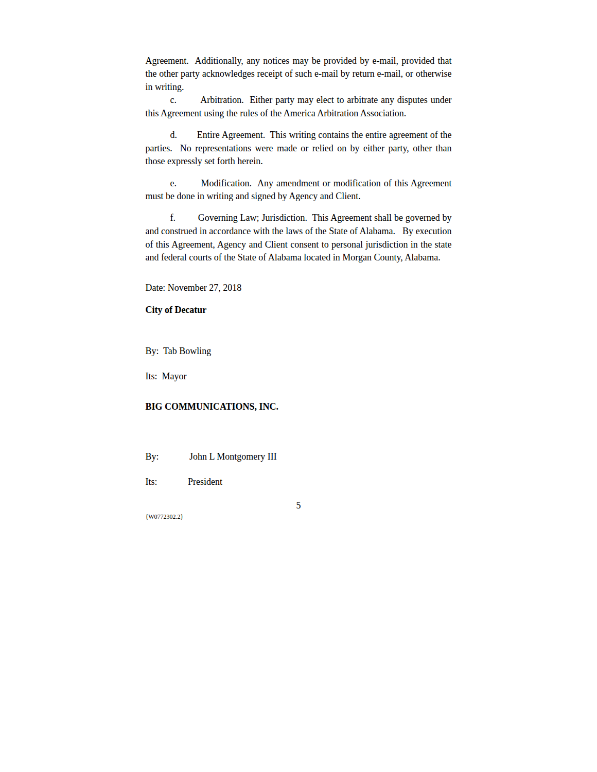Agreement. Additionally, any notices may be provided by e-mail, provided that the other party acknowledges receipt of such e-mail by return e-mail, or otherwise in writing.
c. Arbitration. Either party may elect to arbitrate any disputes under this Agreement using the rules of the America Arbitration Association.
d. Entire Agreement. This writing contains the entire agreement of the parties. No representations were made or relied on by either party, other than those expressly set forth herein.
e. Modification. Any amendment or modification of this Agreement must be done in writing and signed by Agency and Client.
f. Governing Law; Jurisdiction. This Agreement shall be governed by and construed in accordance with the laws of the State of Alabama. By execution of this Agreement, Agency and Client consent to personal jurisdiction in the state and federal courts of the State of Alabama located in Morgan County, Alabama.
Date: November 27, 2018
City of Decatur
By: Tab Bowling
Its: Mayor
BIG COMMUNICATIONS, INC.
By: John L Montgomery III
Its: President
5
{W0772302.2}